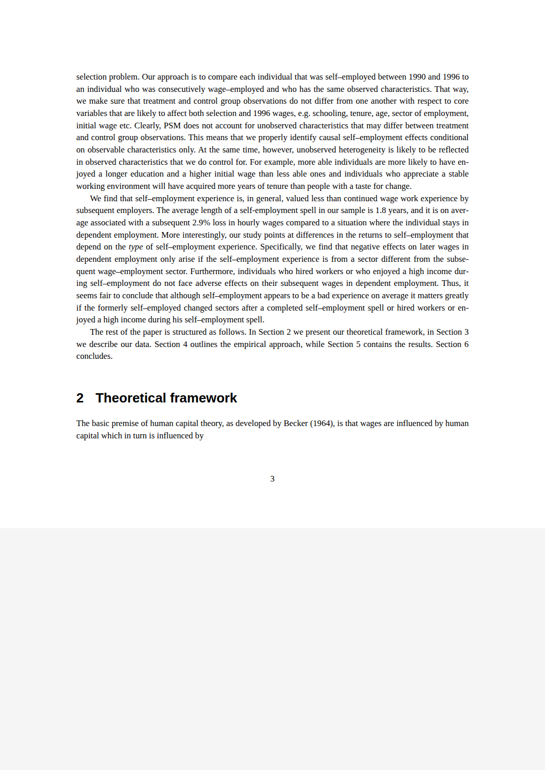selection problem. Our approach is to compare each individual that was self–employed between 1990 and 1996 to an individual who was consecutively wage–employed and who has the same observed characteristics. That way, we make sure that treatment and control group observations do not differ from one another with respect to core variables that are likely to affect both selection and 1996 wages, e.g. schooling, tenure, age, sector of employment, initial wage etc. Clearly, PSM does not account for unobserved characteristics that may differ between treatment and control group observations. This means that we properly identify causal self–employment effects conditional on observable characteristics only. At the same time, however, unobserved heterogeneity is likely to be reflected in observed characteristics that we do control for. For example, more able individuals are more likely to have enjoyed a longer education and a higher initial wage than less able ones and individuals who appreciate a stable working environment will have acquired more years of tenure than people with a taste for change.
We find that self–employment experience is, in general, valued less than continued wage work experience by subsequent employers. The average length of a self-employment spell in our sample is 1.8 years, and it is on average associated with a subsequent 2.9% loss in hourly wages compared to a situation where the individual stays in dependent employment. More interestingly, our study points at differences in the returns to self–employment that depend on the type of self–employment experience. Specifically, we find that negative effects on later wages in dependent employment only arise if the self–employment experience is from a sector different from the subsequent wage–employment sector. Furthermore, individuals who hired workers or who enjoyed a high income during self–employment do not face adverse effects on their subsequent wages in dependent employment. Thus, it seems fair to conclude that although self–employment appears to be a bad experience on average it matters greatly if the formerly self–employed changed sectors after a completed self–employment spell or hired workers or enjoyed a high income during his self–employment spell.
The rest of the paper is structured as follows. In Section 2 we present our theoretical framework, in Section 3 we describe our data. Section 4 outlines the empirical approach, while Section 5 contains the results. Section 6 concludes.
2 Theoretical framework
The basic premise of human capital theory, as developed by Becker (1964), is that wages are influenced by human capital which in turn is influenced by
3